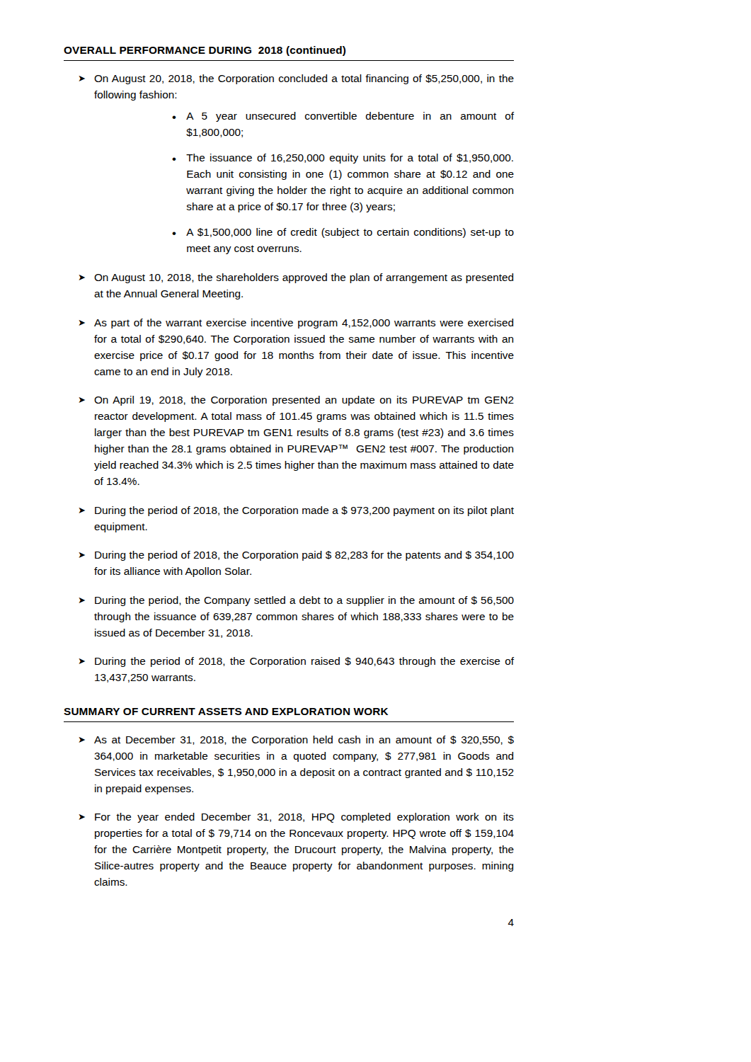OVERALL PERFORMANCE DURING 2018 (continued)
On August 20, 2018, the Corporation concluded a total financing of $5,250,000, in the following fashion:
A 5 year unsecured convertible debenture in an amount of $1,800,000;
The issuance of 16,250,000 equity units for a total of $1,950,000. Each unit consisting in one (1) common share at $0.12 and one warrant giving the holder the right to acquire an additional common share at a price of $0.17 for three (3) years;
A $1,500,000 line of credit (subject to certain conditions) set-up to meet any cost overruns.
On August 10, 2018, the shareholders approved the plan of arrangement as presented at the Annual General Meeting.
As part of the warrant exercise incentive program 4,152,000 warrants were exercised for a total of $290,640. The Corporation issued the same number of warrants with an exercise price of $0.17 good for 18 months from their date of issue. This incentive came to an end in July 2018.
On April 19, 2018, the Corporation presented an update on its PUREVAP tm GEN2 reactor development. A total mass of 101.45 grams was obtained which is 11.5 times larger than the best PUREVAP tm GEN1 results of 8.8 grams (test #23) and 3.6 times higher than the 28.1 grams obtained in PUREVAP™ GEN2 test #007. The production yield reached 34.3% which is 2.5 times higher than the maximum mass attained to date of 13.4%.
During the period of 2018, the Corporation made a $ 973,200 payment on its pilot plant equipment.
During the period of 2018, the Corporation paid $ 82,283 for the patents and $ 354,100 for its alliance with Apollon Solar.
During the period, the Company settled a debt to a supplier in the amount of $ 56,500 through the issuance of 639,287 common shares of which 188,333 shares were to be issued as of December 31, 2018.
During the period of 2018, the Corporation raised $ 940,643 through the exercise of 13,437,250 warrants.
SUMMARY OF CURRENT ASSETS AND EXPLORATION WORK
As at December 31, 2018, the Corporation held cash in an amount of $ 320,550, $ 364,000 in marketable securities in a quoted company, $ 277,981 in Goods and Services tax receivables, $ 1,950,000 in a deposit on a contract granted and $ 110,152 in prepaid expenses.
For the year ended December 31, 2018, HPQ completed exploration work on its properties for a total of $ 79,714 on the Roncevaux property. HPQ wrote off $ 159,104 for the Carrière Montpetit property, the Drucourt property, the Malvina property, the Silice-autres property and the Beauce property for abandonment purposes. mining claims.
4